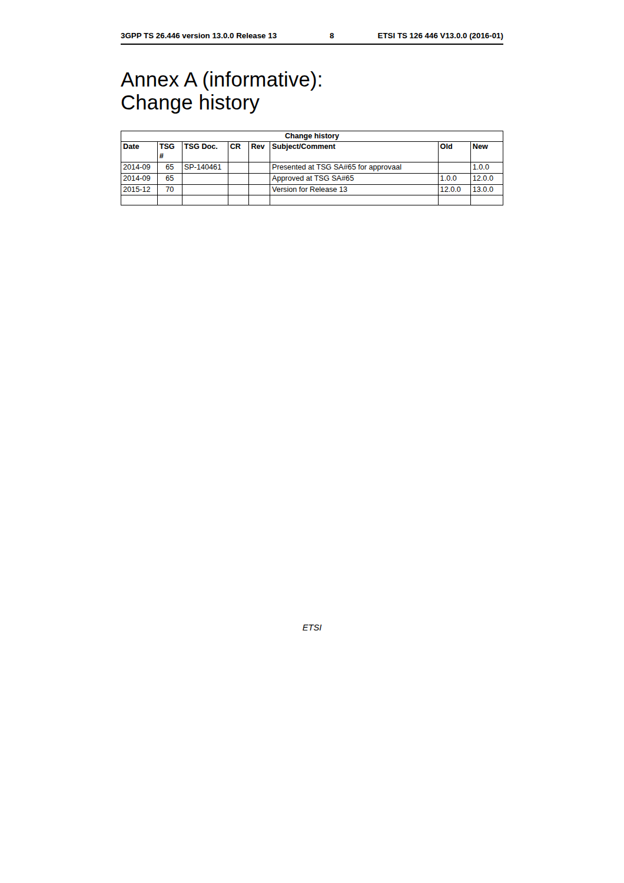3GPP TS 26.446 version 13.0.0 Release 13
8
ETSI TS 126 446 V13.0.0 (2016-01)
Annex A (informative):
Change history
Change history
| Date | TSG # | TSG Doc. | CR | Rev | Subject/Comment | Old | New |
| --- | --- | --- | --- | --- | --- | --- | --- |
| 2014-09 | 65 | SP-140461 | | | Presented at TSG SA#65 for approvaal | | 1.0.0 |
| 2014-09 | 65 | | | | Approved at TSG SA#65 | 1.0.0 | 12.0.0 |
| 2015-12 | 70 | | | | Version for Release 13 | 12.0.0 | 13.0.0 |
ETSI